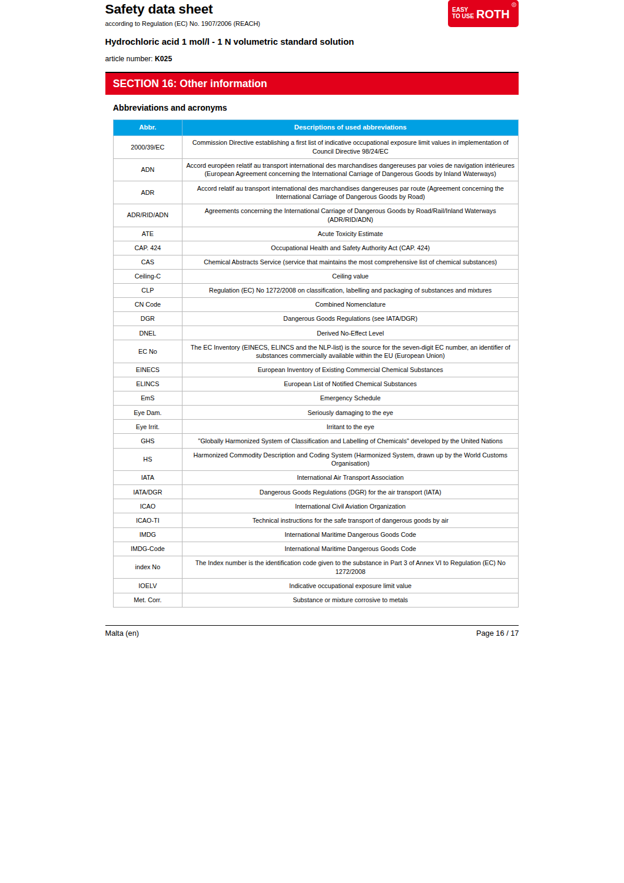EASY TO USE ROTH R
Safety data sheet
according to Regulation (EC) No. 1907/2006 (REACH)
Hydrochloric acid 1 mol/l - 1 N volumetric standard solution
article number: K025
SECTION 16: Other information
Abbreviations and acronyms
| Abbr. | Descriptions of used abbreviations |
| --- | --- |
| 2000/39/EC | Commission Directive establishing a first list of indicative occupational exposure limit values in implementation of Council Directive 98/24/EC |
| ADN | Accord européen relatif au transport international des marchandises dangereuses par voies de navigation intérieures (European Agreement concerning the International Carriage of Dangerous Goods by Inland Waterways) |
| ADR | Accord relatif au transport international des marchandises dangereuses par route (Agreement concerning the International Carriage of Dangerous Goods by Road) |
| ADR/RID/ADN | Agreements concerning the International Carriage of Dangerous Goods by Road/Rail/Inland Waterways (ADR/RID/ADN) |
| ATE | Acute Toxicity Estimate |
| CAP. 424 | Occupational Health and Safety Authority Act (CAP. 424) |
| CAS | Chemical Abstracts Service (service that maintains the most comprehensive list of chemical substances) |
| Ceiling-C | Ceiling value |
| CLP | Regulation (EC) No 1272/2008 on classification, labelling and packaging of substances and mixtures |
| CN Code | Combined Nomenclature |
| DGR | Dangerous Goods Regulations (see IATA/DGR) |
| DNEL | Derived No-Effect Level |
| EC No | The EC Inventory (EINECS, ELINCS and the NLP-list) is the source for the seven-digit EC number, an identifier of substances commercially available within the EU (European Union) |
| EINECS | European Inventory of Existing Commercial Chemical Substances |
| ELINCS | European List of Notified Chemical Substances |
| EmS | Emergency Schedule |
| Eye Dam. | Seriously damaging to the eye |
| Eye Irrit. | Irritant to the eye |
| GHS | "Globally Harmonized System of Classification and Labelling of Chemicals" developed by the United Nations |
| HS | Harmonized Commodity Description and Coding System (Harmonized System, drawn up by the World Customs Organisation) |
| IATA | International Air Transport Association |
| IATA/DGR | Dangerous Goods Regulations (DGR) for the air transport (IATA) |
| ICAO | International Civil Aviation Organization |
| ICAO-TI | Technical instructions for the safe transport of dangerous goods by air |
| IMDG | International Maritime Dangerous Goods Code |
| IMDG-Code | International Maritime Dangerous Goods Code |
| index No | The Index number is the identification code given to the substance in Part 3 of Annex VI to Regulation (EC) No 1272/2008 |
| IOELV | Indicative occupational exposure limit value |
| Met. Corr. | Substance or mixture corrosive to metals |
Malta (en) Page 16 / 17